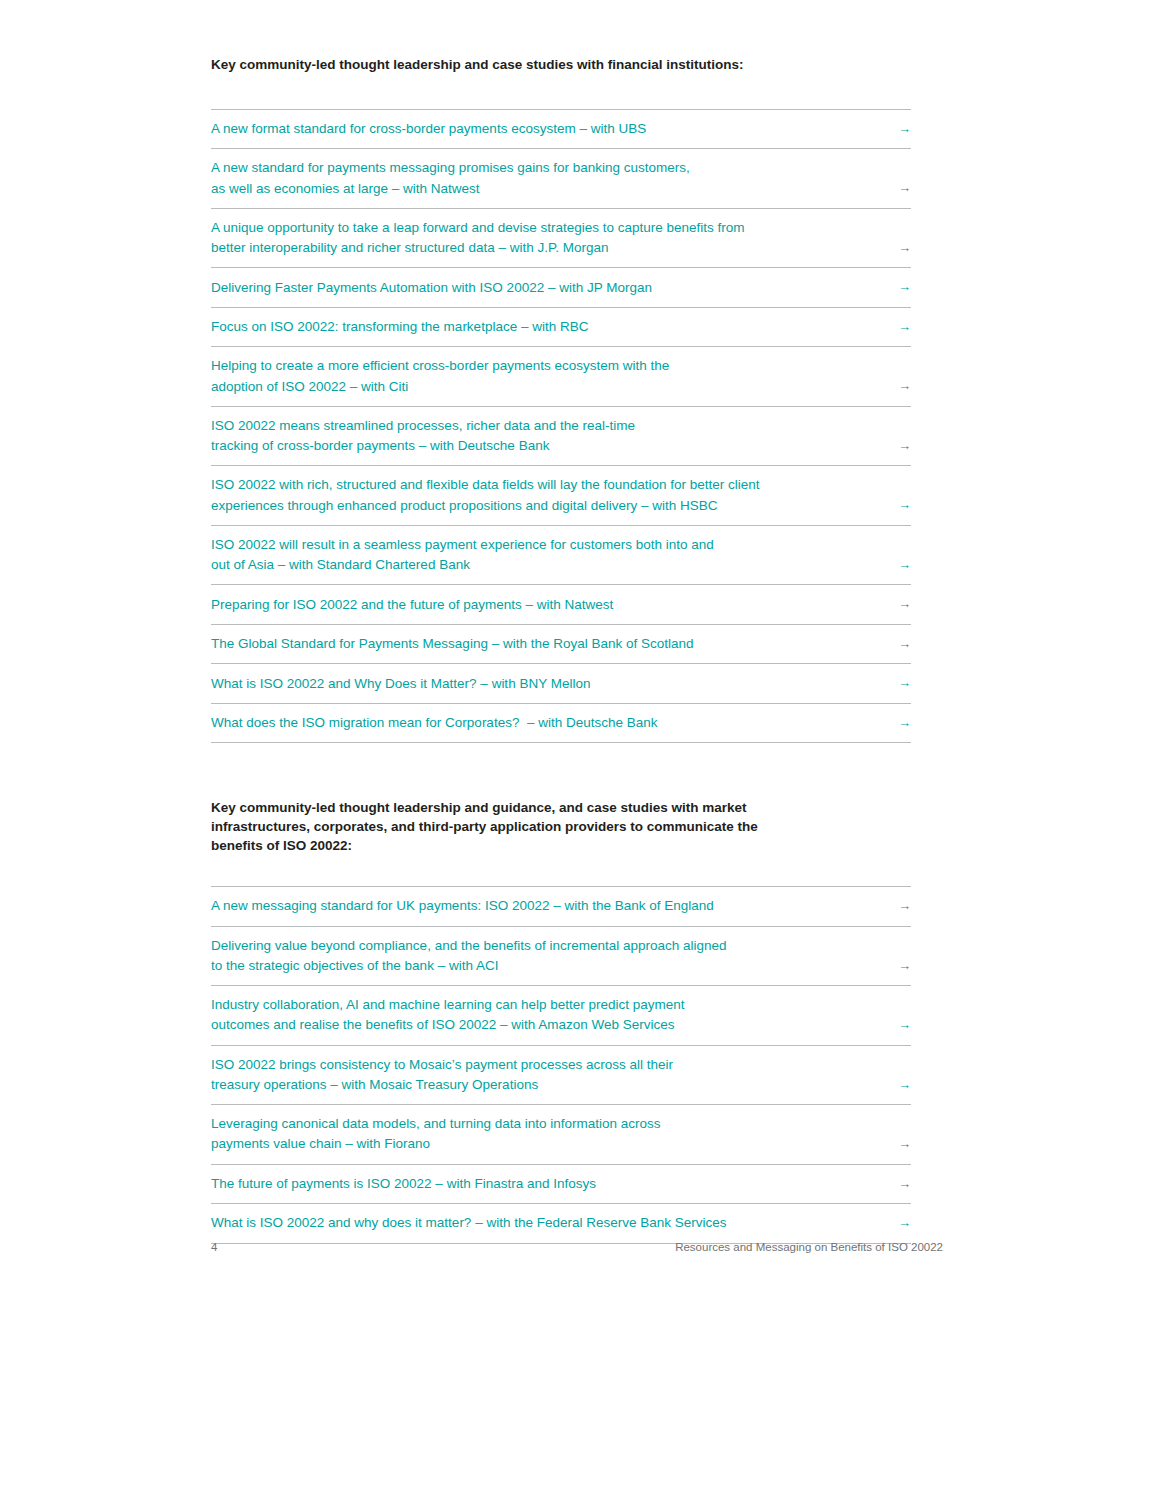Key community-led thought leadership and case studies with financial institutions:
A new format standard for cross-border payments ecosystem – with UBS →
A new standard for payments messaging promises gains for banking customers,
as well as economies at large – with Natwest →
A unique opportunity to take a leap forward and devise strategies to capture benefits from
better interoperability and richer structured data – with J.P. Morgan →
Delivering Faster Payments Automation with ISO 20022 – with JP Morgan →
Focus on ISO 20022: transforming the marketplace – with RBC →
Helping to create a more efficient cross-border payments ecosystem with the
adoption of ISO 20022 – with Citi →
ISO 20022 means streamlined processes, richer data and the real-time
tracking of cross-border payments – with Deutsche Bank →
ISO 20022 with rich, structured and flexible data fields will lay the foundation for better client
experiences through enhanced product propositions and digital delivery – with HSBC →
ISO 20022 will result in a seamless payment experience for customers both into and
out of Asia – with Standard Chartered Bank →
Preparing for ISO 20022 and the future of payments – with Natwest →
The Global Standard for Payments Messaging – with the Royal Bank of Scotland →
What is ISO 20022 and Why Does it Matter? – with BNY Mellon →
What does the ISO migration mean for Corporates? – with Deutsche Bank →
Key community-led thought leadership and guidance, and case studies with market
infrastructures, corporates, and third-party application providers to communicate the
benefits of ISO 20022:
A new messaging standard for UK payments: ISO 20022 – with the Bank of England →
Delivering value beyond compliance, and the benefits of incremental approach aligned
to the strategic objectives of the bank – with ACI →
Industry collaboration, AI and machine learning can help better predict payment
outcomes and realise the benefits of ISO 20022 – with Amazon Web Services →
ISO 20022 brings consistency to Mosaic’s payment processes across all their
treasury operations – with Mosaic Treasury Operations →
Leveraging canonical data models, and turning data into information across
payments value chain – with Fiorano →
The future of payments is ISO 20022 – with Finastra and Infosys →
What is ISO 20022 and why does it matter? – with the Federal Reserve Bank Services →
4 Resources and Messaging on Benefits of ISO 20022